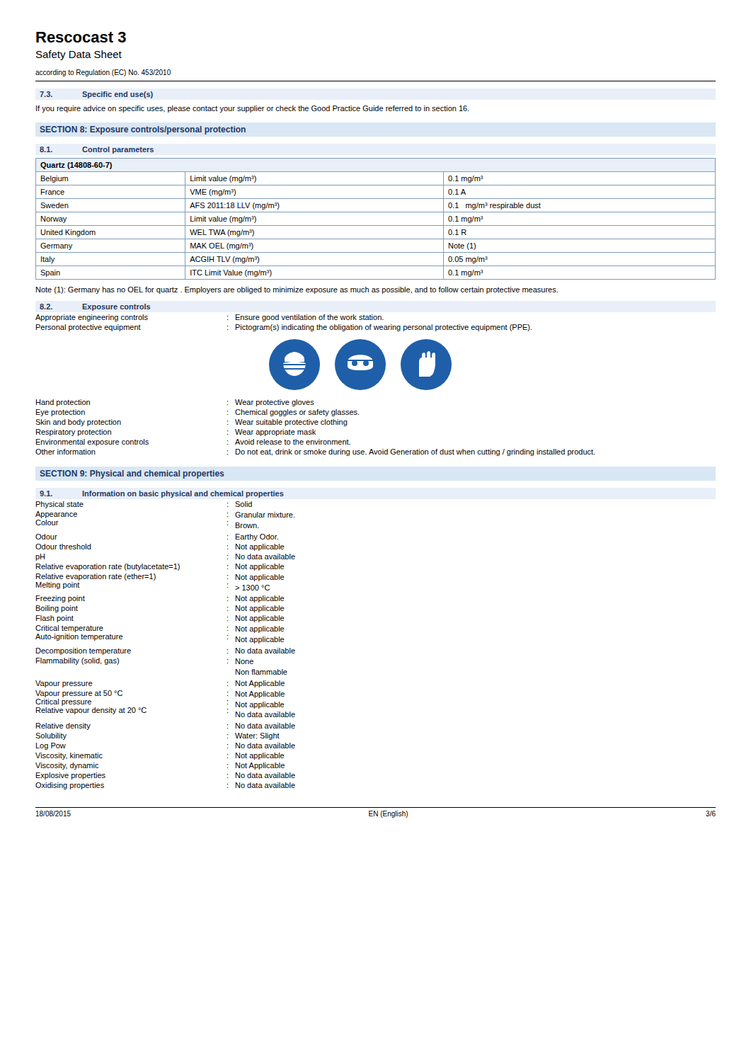Rescocast 3
Safety Data Sheet
according to Regulation (EC) No. 453/2010
7.3. Specific end use(s)
If you require advice on specific uses, please contact your supplier or check the Good Practice Guide referred to in section 16.
SECTION 8: Exposure controls/personal protection
8.1. Control parameters
| Quartz (14808-60-7) |
| --- |
| Belgium | Limit value (mg/m³) | 0.1 mg/m³ |
| France | VME (mg/m³) | 0.1 A |
| Sweden | AFS 2011:18 LLV (mg/m³) | 0.1 mg/m³ respirable dust |
| Norway | Limit value (mg/m³) | 0.1 mg/m³ |
| United Kingdom | WEL TWA (mg/m³) | 0.1 R |
| Germany | MAK OEL (mg/m³) | Note (1) |
| Italy | ACGIH TLV (mg/m³) | 0.05 mg/m³ |
| Spain | ITC Limit Value (mg/m³) | 0.1 mg/m³ |
Note (1): Germany has no OEL for quartz . Employers are obliged to minimize exposure as much as possible, and to follow certain protective measures.
8.2. Exposure controls
| Appropriate engineering controls | : | Ensure good ventilation of the work station. |
| Personal protective equipment | : | Pictogram(s) indicating the obligation of wearing personal protective equipment (PPE). |
| Hand protection | : | Wear protective gloves |
| Eye protection | : | Chemical goggles or safety glasses. |
| Skin and body protection | : | Wear suitable protective clothing |
| Respiratory protection | : | Wear appropriate mask |
| Environmental exposure controls | : | Avoid release to the environment. |
| Other information | : | Do not eat, drink or smoke during use. Avoid Generation of dust when cutting / grinding installed product. |
SECTION 9: Physical and chemical properties
9.1. Information on basic physical and chemical properties
| Physical state | : | Solid |
| Appearance Colour | : : | Granular mixture. Brown. |
| Odour | : | Earthy Odor. |
| Odour threshold | : | Not applicable |
| pH | : | No data available |
| Relative evaporation rate (butylacetate=1) | : | Not applicable |
| Relative evaporation rate (ether=1) Melting point | : : | Not applicable > 1300 °C |
| Freezing point | : | Not applicable |
| Boiling point | : | Not applicable |
| Flash point | : | Not applicable |
| Critical temperature Auto-ignition temperature | : : | Not applicable Not applicable |
| Decomposition temperature | : | No data available |
| Flammability (solid, gas) | : | None Non flammable |
| Vapour pressure | : | Not Applicable |
| Vapour pressure at 50 °C Critical pressure Relative vapour density at 20 °C | : : : | Not Applicable Not applicable No data available |
| Relative density | : | No data available |
| Solubility | : | Water: Slight |
| Log Pow | : | No data available |
| Viscosity, kinematic | : | Not applicable |
| Viscosity, dynamic | : | Not Applicable |
| Explosive properties | : | No data available |
| Oxidising properties | : | No data available |
18/08/2015 EN (English) 3/6